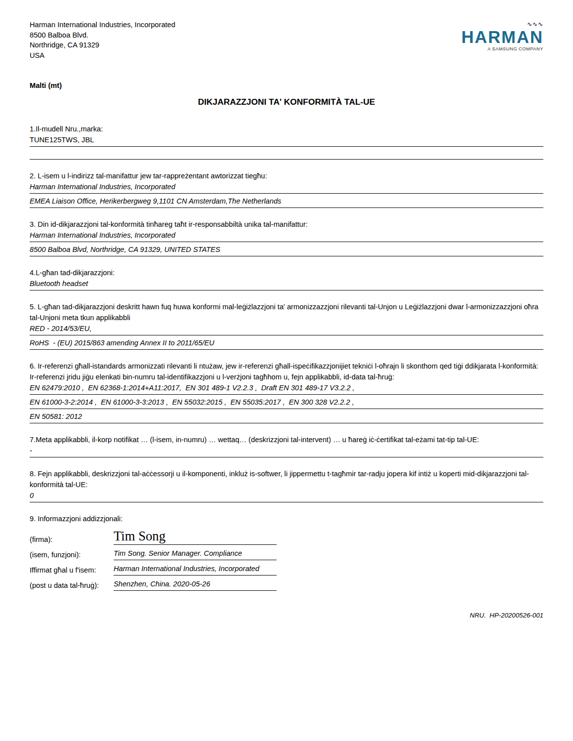Harman International Industries, Incorporated
8500 Balboa Blvd.
Northridge, CA 91329
USA
∿∿∿
HARMAN
A SAMSUNG COMPANY
Malti (mt)
DIKJARAZZJONI TA' KONFORMITÀ TAL-UE
1.Il-mudell Nru.,marka:
TUNE125TWS, JBL
2. L-isem u l-indirizz tal-manifattur jew tar-rappreżentant awtorizzat tiegħu:
Harman International Industries, Incorporated
EMEA Liaison Office, Herikerbergweg 9,1101 CN Amsterdam,The Netherlands
3. Din id-dikjarazzjoni tal-konformità tinħareg taħt ir-responsabbiltà unika tal-manifattur:
Harman International Industries, Incorporated
8500 Balboa Blvd, Northridge, CA 91329, UNITED STATES
4.L-għan tad-dikjarazzjoni:
Bluetooth headset
5. L-għan tad-dikjarazzjoni deskritt hawn fuq huwa konformi mal-leġiżlazzjoni ta' armonizzazzjoni rilevanti tal-Unjon u Leġiżlazzjoni dwar l-armonizzazzjoni oħra tal-Unjoni meta tkun applikabbli
RED - 2014/53/EU,
RoHS - (EU) 2015/863 amending Annex II to 2011/65/EU
6. Ir-referenzi għall-istandards armonizzati rilevanti li ntużaw, jew ir-referenzi għall-ispeċifikazzjonijiet tekniċi l-oħrajn li skonthom qed tiġi ddikjarata l-konformità: Ir-referenzi jridu jiġu elenkati bin-numru tal-identifikazzjoni u l-verżjoni tagħhom u, fejn applikabbli, id-data tal-ħruġ:
EN 62479:2010 , EN 62368-1:2014+A11:2017, EN 301 489-1 V2.2.3 , Draft EN 301 489-17 V3.2.2 ,
EN 61000-3-2:2014 , EN 61000-3-3:2013 , EN 55032:2015 , EN 55035:2017 , EN 300 328 V2.2.2 ,
EN 50581: 2012
7.Meta applikabbli, il-korp notifikat … (l-isem, in-numru) … wettaq… (deskrizzjoni tal-intervent) … u ħareġ iċ-ċertifikat tal-eżami tat-tip tal-UE:
-
8. Fejn applikabbli, deskrizzjoni tal-aċċessorji u il-komponenti, inkluż is-softwer, li jippermettu t-tagħmir tar-radju jopera kif intiż u koperti mid-dikjarazzjoni tal-konformità tal-UE:
0
9. Informazzjoni addizzjonali:
(firma):
Tim Song
(isem, funzjoni):
Tim Song. Senior Manager. Compliance
Iffirmat għal u f'isem:
Harman International Industries, Incorporated
(post u data tal-ħruġ):
Shenzhen, China. 2020-05-26
NRU. HP-20200526-001